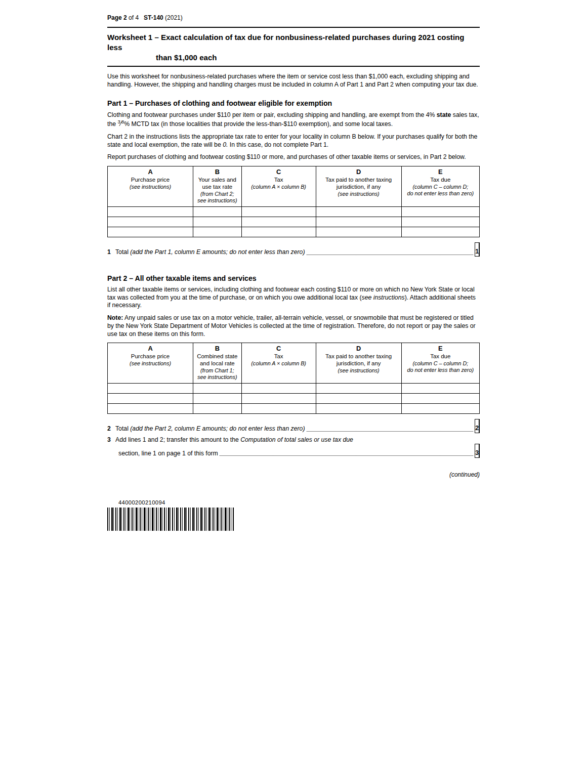Page 2 of 4 ST-140 (2021)
Worksheet 1 – Exact calculation of tax due for nonbusiness-related purchases during 2021 costing less than $1,000 each
Use this worksheet for nonbusiness-related purchases where the item or service cost less than $1,000 each, excluding shipping and handling. However, the shipping and handling charges must be included in column A of Part 1 and Part 2 when computing your tax due.
Part 1 – Purchases of clothing and footwear eligible for exemption
Clothing and footwear purchases under $110 per item or pair, excluding shipping and handling, are exempt from the 4% state sales tax, the 3⁄8% MCTD tax (in those localities that provide the less-than-$110 exemption), and some local taxes.
Chart 2 in the instructions lists the appropriate tax rate to enter for your locality in column B below. If your purchases qualify for both the state and local exemption, the rate will be 0. In this case, do not complete Part 1.
Report purchases of clothing and footwear costing $110 or more, and purchases of other taxable items or services, in Part 2 below.
| A Purchase price (see instructions) | B Your sales and use tax rate (from Chart 2; see instructions) | C Tax (column A × column B) | D Tax paid to another taxing jurisdiction, if any (see instructions) | E Tax due (column C – column D; do not enter less than zero) |
| --- | --- | --- | --- | --- |
| | 1 Total (add the Part 1, column E amounts; do not enter less than zero) | 1 | |
Part 2 – All other taxable items and services
List all other taxable items or services, including clothing and footwear each costing $110 or more on which no New York State or local tax was collected from you at the time of purchase, or on which you owe additional local tax (see instructions). Attach additional sheets if necessary.
Note: Any unpaid sales or use tax on a motor vehicle, trailer, all-terrain vehicle, vessel, or snowmobile that must be registered or titled by the New York State Department of Motor Vehicles is collected at the time of registration. Therefore, do not report or pay the sales or use tax on these items on this form.
| A Purchase price (see instructions) | B Combined state and local rate (from Chart 1; see instructions) | C Tax (column A × column B) | D Tax paid to another taxing jurisdiction, if any (see instructions) | E Tax due (column C – column D; do not enter less than zero) |
| --- | --- | --- | --- | --- |
| | 2 Total (add the Part 2, column E amounts; do not enter less than zero) | 2 | |
| 3 Add lines 1 and 2; transfer this amount to the Computation of total sales or use tax due | | |
| | section, line 1 on page 1 of this form | 3 | |
(continued)
44000200210094